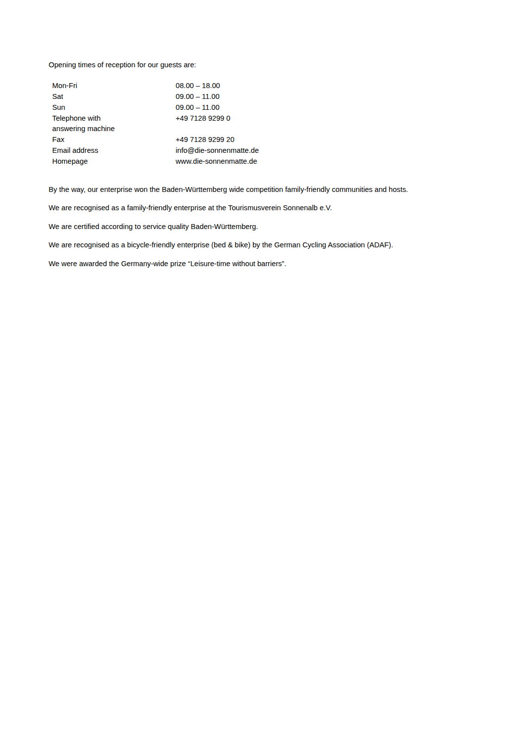Opening times of reception for our guests are:
| Mon-Fri | 08.00 – 18.00 |
| Sat | 09.00 – 11.00 |
| Sun | 09.00 – 11.00 |
| Telephone with answering machine | +49 7128 9299 0 |
| Fax | +49 7128 9299 20 |
| Email address | info@die-sonnenmatte.de |
| Homepage | www.die-sonnenmatte.de |
By the way, our enterprise won the Baden-Württemberg wide competition family-friendly communities and hosts.
We are recognised as a family-friendly enterprise at the Tourismusverein Sonnenalb e.V.
We are certified according to service quality Baden-Württemberg.
We are recognised as a bicycle-friendly enterprise (bed & bike) by the German Cycling Association (ADAF).
We were awarded the Germany-wide prize “Leisure-time without barriers”.